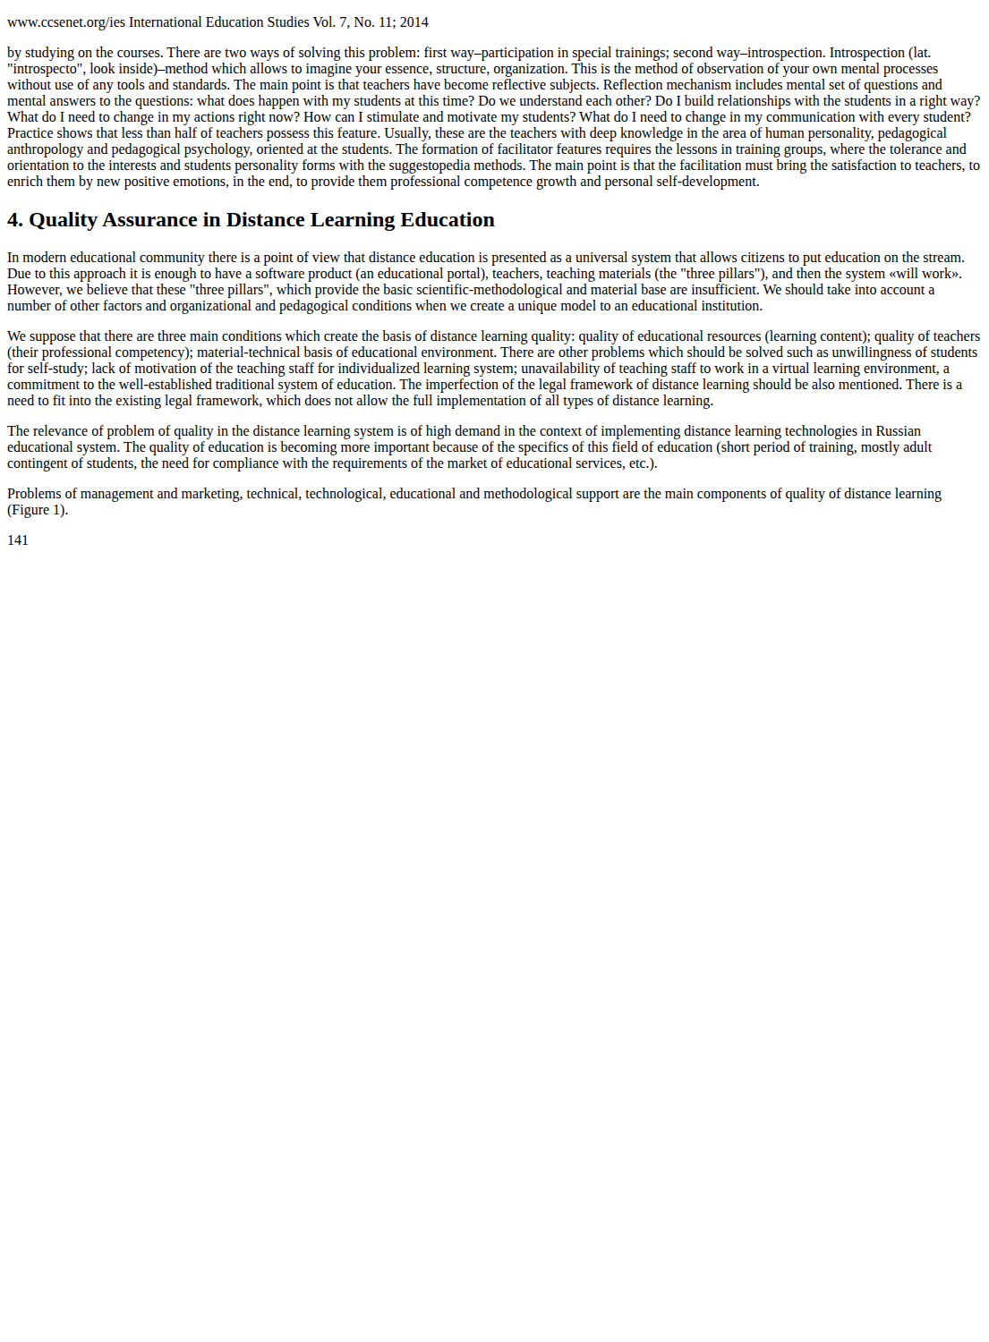www.ccsenet.org/ies International Education Studies Vol. 7, No. 11; 2014
by studying on the courses. There are two ways of solving this problem: first way–participation in special trainings; second way–introspection. Introspection (lat. "introspecto", look inside)–method which allows to imagine your essence, structure, organization. This is the method of observation of your own mental processes without use of any tools and standards. The main point is that teachers have become reflective subjects. Reflection mechanism includes mental set of questions and mental answers to the questions: what does happen with my students at this time? Do we understand each other? Do I build relationships with the students in a right way? What do I need to change in my actions right now? How can I stimulate and motivate my students? What do I need to change in my communication with every student? Practice shows that less than half of teachers possess this feature. Usually, these are the teachers with deep knowledge in the area of human personality, pedagogical anthropology and pedagogical psychology, oriented at the students. The formation of facilitator features requires the lessons in training groups, where the tolerance and orientation to the interests and students personality forms with the suggestopedia methods. The main point is that the facilitation must bring the satisfaction to teachers, to enrich them by new positive emotions, in the end, to provide them professional competence growth and personal self-development.
4. Quality Assurance in Distance Learning Education
In modern educational community there is a point of view that distance education is presented as a universal system that allows citizens to put education on the stream. Due to this approach it is enough to have a software product (an educational portal), teachers, teaching materials (the "three pillars"), and then the system «will work». However, we believe that these "three pillars", which provide the basic scientific-methodological and material base are insufficient. We should take into account a number of other factors and organizational and pedagogical conditions when we create a unique model to an educational institution.
We suppose that there are three main conditions which create the basis of distance learning quality: quality of educational resources (learning content); quality of teachers (their professional competency); material-technical basis of educational environment. There are other problems which should be solved such as unwillingness of students for self-study; lack of motivation of the teaching staff for individualized learning system; unavailability of teaching staff to work in a virtual learning environment, a commitment to the well-established traditional system of education. The imperfection of the legal framework of distance learning should be also mentioned. There is a need to fit into the existing legal framework, which does not allow the full implementation of all types of distance learning.
The relevance of problem of quality in the distance learning system is of high demand in the context of implementing distance learning technologies in Russian educational system. The quality of education is becoming more important because of the specifics of this field of education (short period of training, mostly adult contingent of students, the need for compliance with the requirements of the market of educational services, etc.).
Problems of management and marketing, technical, technological, educational and methodological support are the main components of quality of distance learning (Figure 1).
141